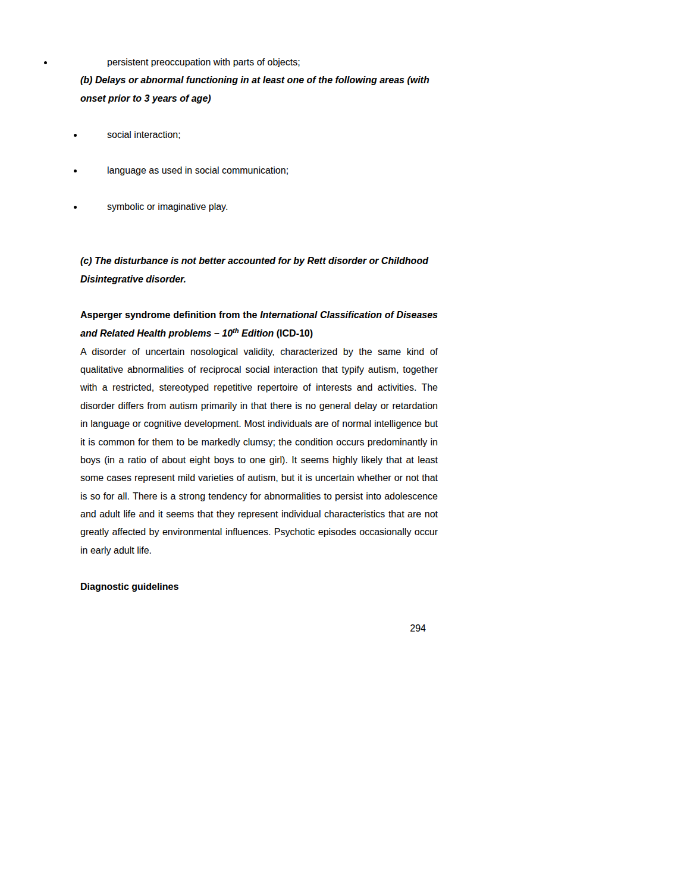persistent preoccupation with parts of objects;
(b) Delays or abnormal functioning in at least one of the following areas (with onset prior to 3 years of age)
social interaction;
language as used in social communication;
symbolic or imaginative play.
(c) The disturbance is not better accounted for by Rett disorder or Childhood Disintegrative disorder.
Asperger syndrome definition from the International Classification of Diseases and Related Health problems – 10th Edition (ICD-10)
A disorder of uncertain nosological validity, characterized by the same kind of qualitative abnormalities of reciprocal social interaction that typify autism, together with a restricted, stereotyped repetitive repertoire of interests and activities. The disorder differs from autism primarily in that there is no general delay or retardation in language or cognitive development. Most individuals are of normal intelligence but it is common for them to be markedly clumsy; the condition occurs predominantly in boys (in a ratio of about eight boys to one girl). It seems highly likely that at least some cases represent mild varieties of autism, but it is uncertain whether or not that is so for all. There is a strong tendency for abnormalities to persist into adolescence and adult life and it seems that they represent individual characteristics that are not greatly affected by environmental influences. Psychotic episodes occasionally occur in early adult life.
Diagnostic guidelines
294